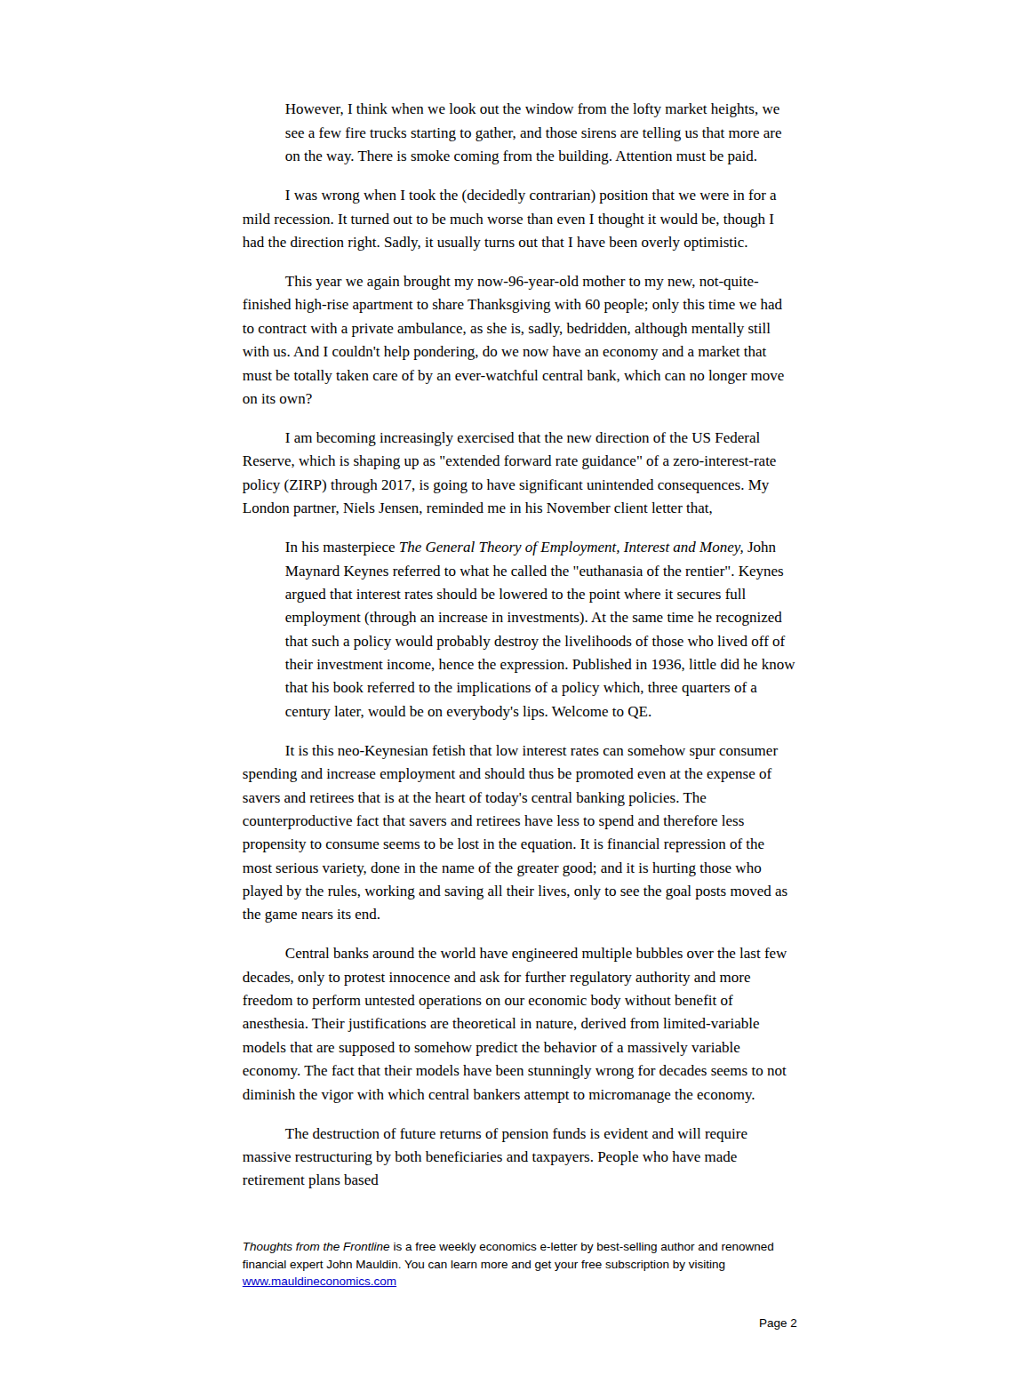However, I think when we look out the window from the lofty market heights, we see a few fire trucks starting to gather, and those sirens are telling us that more are on the way. There is smoke coming from the building. Attention must be paid.
I was wrong when I took the (decidedly contrarian) position that we were in for a mild recession. It turned out to be much worse than even I thought it would be, though I had the direction right. Sadly, it usually turns out that I have been overly optimistic.
This year we again brought my now-96-year-old mother to my new, not-quite-finished high-rise apartment to share Thanksgiving with 60 people; only this time we had to contract with a private ambulance, as she is, sadly, bedridden, although mentally still with us. And I couldn't help pondering, do we now have an economy and a market that must be totally taken care of by an ever-watchful central bank, which can no longer move on its own?
I am becoming increasingly exercised that the new direction of the US Federal Reserve, which is shaping up as "extended forward rate guidance" of a zero-interest-rate policy (ZIRP) through 2017, is going to have significant unintended consequences. My London partner, Niels Jensen, reminded me in his November client letter that,
In his masterpiece The General Theory of Employment, Interest and Money, John Maynard Keynes referred to what he called the "euthanasia of the rentier". Keynes argued that interest rates should be lowered to the point where it secures full employment (through an increase in investments). At the same time he recognized that such a policy would probably destroy the livelihoods of those who lived off of their investment income, hence the expression. Published in 1936, little did he know that his book referred to the implications of a policy which, three quarters of a century later, would be on everybody's lips. Welcome to QE.
It is this neo-Keynesian fetish that low interest rates can somehow spur consumer spending and increase employment and should thus be promoted even at the expense of savers and retirees that is at the heart of today's central banking policies. The counterproductive fact that savers and retirees have less to spend and therefore less propensity to consume seems to be lost in the equation. It is financial repression of the most serious variety, done in the name of the greater good; and it is hurting those who played by the rules, working and saving all their lives, only to see the goal posts moved as the game nears its end.
Central banks around the world have engineered multiple bubbles over the last few decades, only to protest innocence and ask for further regulatory authority and more freedom to perform untested operations on our economic body without benefit of anesthesia. Their justifications are theoretical in nature, derived from limited-variable models that are supposed to somehow predict the behavior of a massively variable economy. The fact that their models have been stunningly wrong for decades seems to not diminish the vigor with which central bankers attempt to micromanage the economy.
The destruction of future returns of pension funds is evident and will require massive restructuring by both beneficiaries and taxpayers. People who have made retirement plans based
Thoughts from the Frontline is a free weekly economics e-letter by best-selling author and renowned financial expert John Mauldin. You can learn more and get your free subscription by visiting www.mauldineconomics.com
Page 2